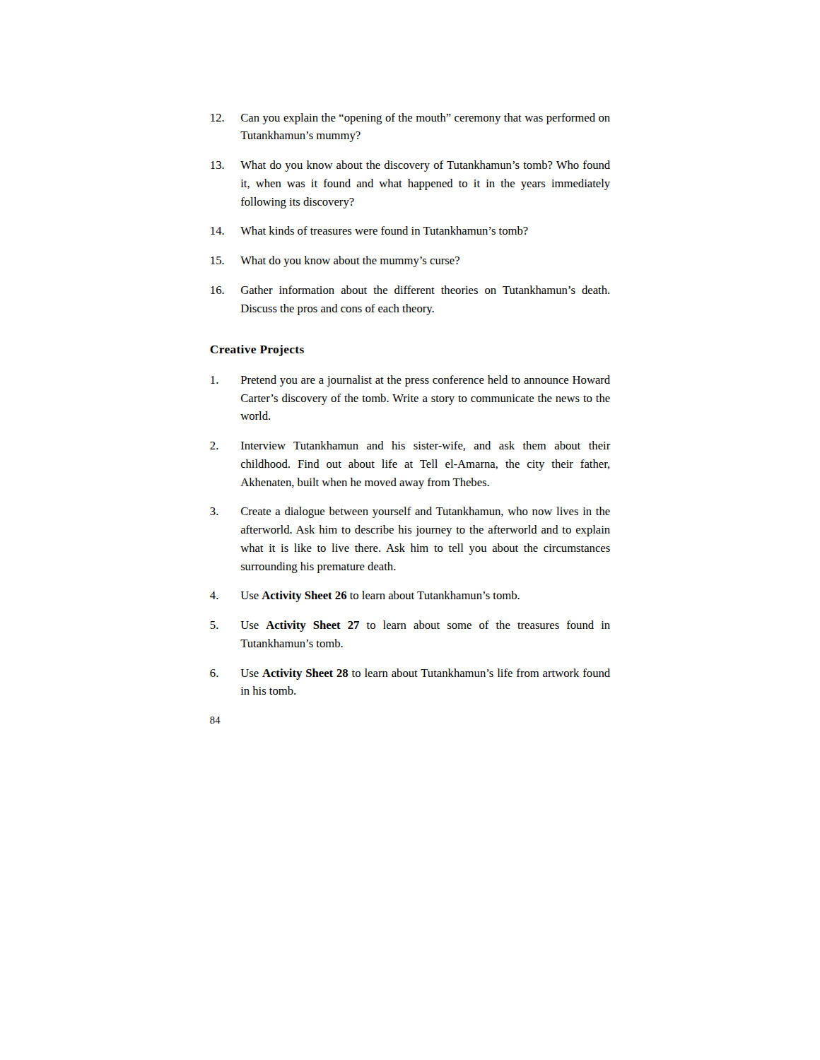12. Can you explain the “opening of the mouth” ceremony that was performed on Tutankhamun’s mummy?
13. What do you know about the discovery of Tutankhamun’s tomb? Who found it, when was it found and what happened to it in the years immediately following its discovery?
14. What kinds of treasures were found in Tutankhamun’s tomb?
15. What do you know about the mummy’s curse?
16. Gather information about the different theories on Tutankhamun’s death. Discuss the pros and cons of each theory.
Creative Projects
1. Pretend you are a journalist at the press conference held to announce Howard Carter’s discovery of the tomb. Write a story to communicate the news to the world.
2. Interview Tutankhamun and his sister-wife, and ask them about their childhood. Find out about life at Tell el-Amarna, the city their father, Akhenaten, built when he moved away from Thebes.
3. Create a dialogue between yourself and Tutankhamun, who now lives in the afterworld. Ask him to describe his journey to the afterworld and to explain what it is like to live there. Ask him to tell you about the circumstances surrounding his premature death.
4. Use Activity Sheet 26 to learn about Tutankhamun’s tomb.
5. Use Activity Sheet 27 to learn about some of the treasures found in Tutankhamun’s tomb.
6. Use Activity Sheet 28 to learn about Tutankhamun’s life from artwork found in his tomb.
84